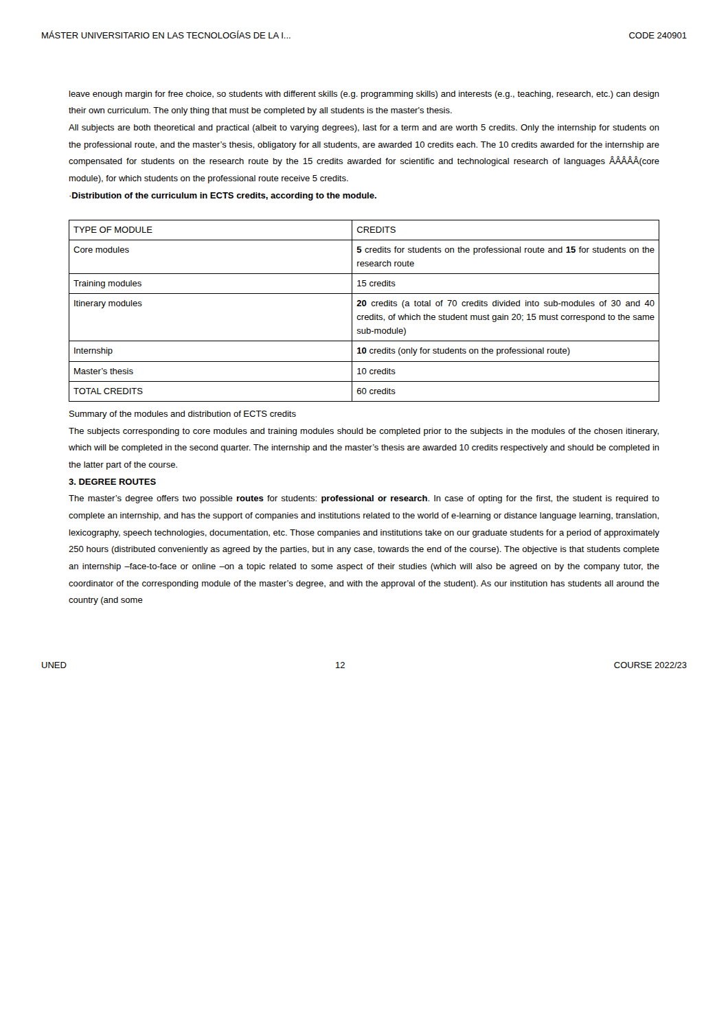MÁSTER UNIVERSITARIO EN LAS TECNOLOGÍAS DE LA I... CODE 240901
leave enough margin for free choice, so students with different skills (e.g. programming skills) and interests (e.g., teaching, research, etc.) can design their own curriculum. The only thing that must be completed by all students is the master's thesis.
All subjects are both theoretical and practical (albeit to varying degrees), last for a term and are worth 5 credits. Only the internship for students on the professional route, and the master’s thesis, obligatory for all students, are awarded 10 credits each. The 10 credits awarded for the internship are compensated for students on the research route by the 15 credits awarded for scientific and technological research of languages ÂÂÂÂÂ(core module), for which students on the professional route receive 5 credits.
·Distribution of the curriculum in ECTS credits, according to the module.
| TYPE OF MODULE | CREDITS |
| Core modules | 5 credits for students on the professional route and 15 for students on the research route |
| Training modules | 15 credits |
| Itinerary modules | 20 credits (a total of 70 credits divided into sub-modules of 30 and 40 credits, of which the student must gain 20; 15 must correspond to the same sub-module) |
| Internship | 10 credits (only for students on the professional route) |
| Master’s thesis | 10 credits |
| TOTAL CREDITS | 60 credits |
Summary of the modules and distribution of ECTS credits
The subjects corresponding to core modules and training modules should be completed prior to the subjects in the modules of the chosen itinerary, which will be completed in the second quarter. The internship and the master’s thesis are awarded 10 credits respectively and should be completed in the latter part of the course.
3. DEGREE ROUTES
The master’s degree offers two possible routes for students: professional or research. In case of opting for the first, the student is required to complete an internship, and has the support of companies and institutions related to the world of e-learning or distance language learning, translation, lexicography, speech technologies, documentation, etc. Those companies and institutions take on our graduate students for a period of approximately 250 hours (distributed conveniently as agreed by the parties, but in any case, towards the end of the course). The objective is that students complete an internship –face-to-face or online –on a topic related to some aspect of their studies (which will also be agreed on by the company tutor, the coordinator of the corresponding module of the master’s degree, and with the approval of the student). As our institution has students all around the country (and some
UNED 12 COURSE 2022/23